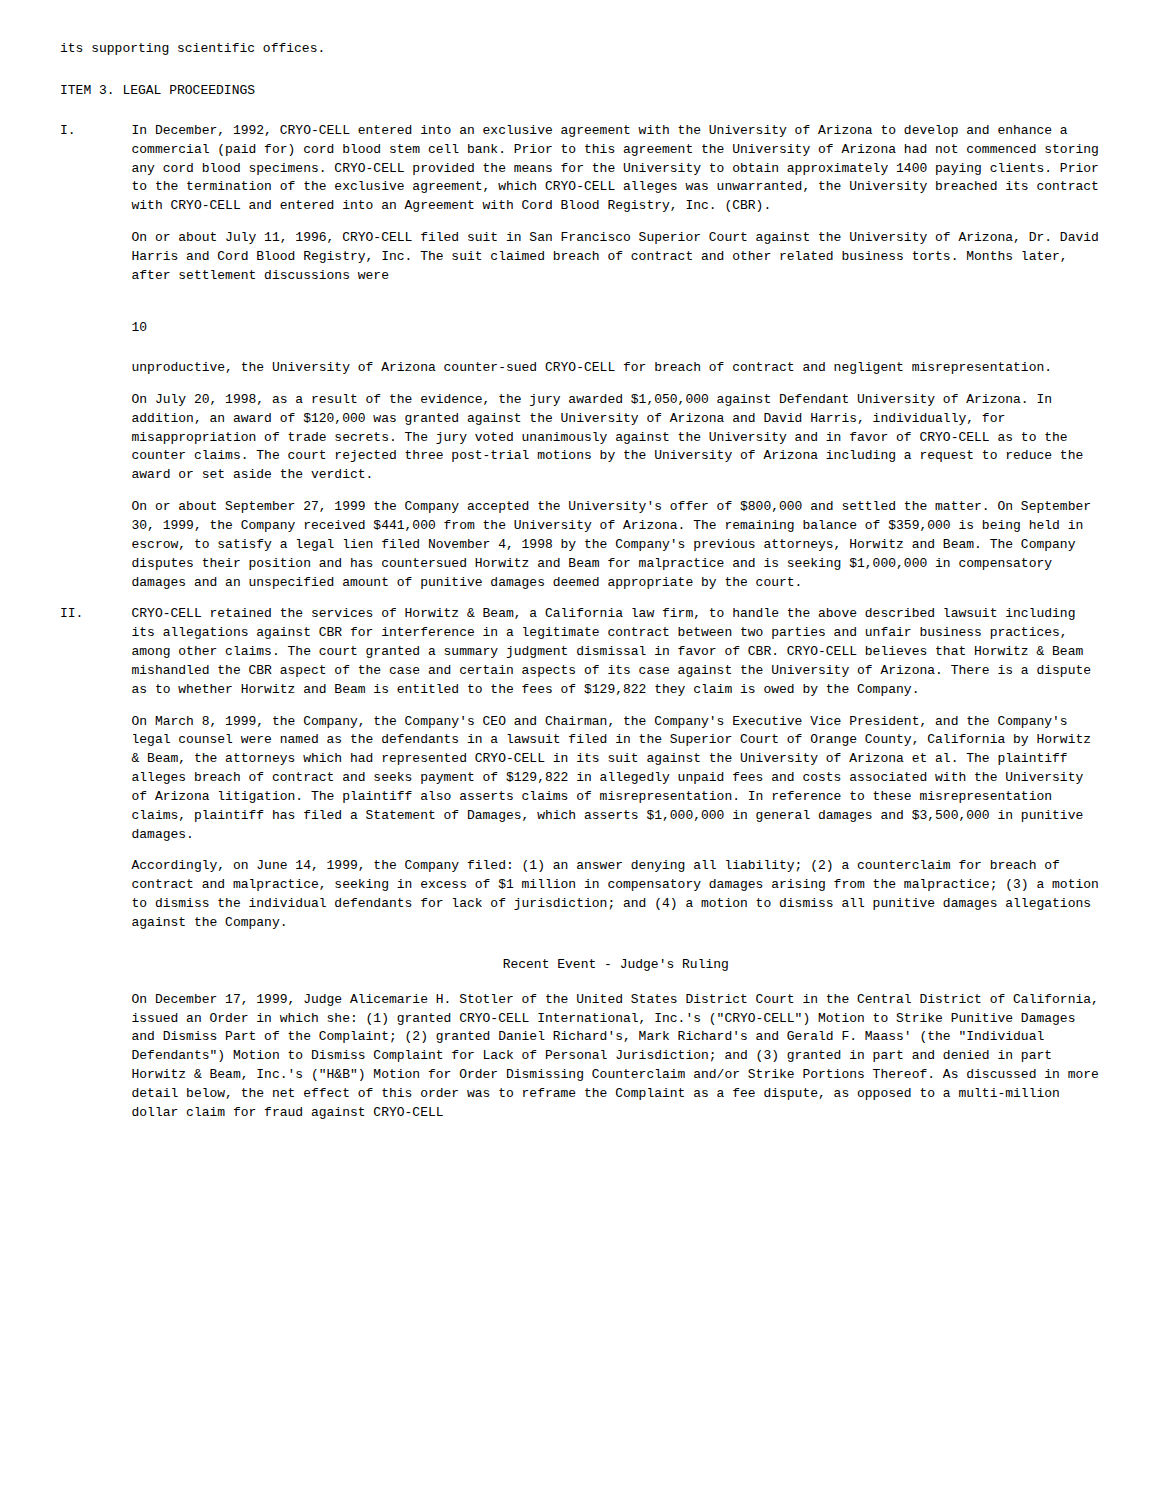its supporting scientific offices.
ITEM 3. LEGAL PROCEEDINGS
I.
In December, 1992, CRYO-CELL entered into an exclusive agreement with the University of Arizona to develop and enhance a commercial (paid for) cord blood stem cell bank. Prior to this agreement the University of Arizona had not commenced storing any cord blood specimens. CRYO-CELL provided the means for the University to obtain approximately 1400 paying clients. Prior to the termination of the exclusive agreement, which CRYO-CELL alleges was unwarranted, the University breached its contract with CRYO-CELL and entered into an Agreement with Cord Blood Registry, Inc. (CBR).
On or about July 11, 1996, CRYO-CELL filed suit in San Francisco Superior Court against the University of Arizona, Dr. David Harris and Cord Blood Registry, Inc. The suit claimed breach of contract and other related business torts. Months later, after settlement discussions were
10
unproductive, the University of Arizona counter-sued CRYO-CELL for breach of contract and negligent misrepresentation.
On July 20, 1998, as a result of the evidence, the jury awarded $1,050,000 against Defendant University of Arizona. In addition, an award of $120,000 was granted against the University of Arizona and David Harris, individually, for misappropriation of trade secrets. The jury voted unanimously against the University and in favor of CRYO-CELL as to the counter claims. The court rejected three post-trial motions by the University of Arizona including a request to reduce the award or set aside the verdict.
On or about September 27, 1999 the Company accepted the University's offer of $800,000 and settled the matter. On September 30, 1999, the Company received $441,000 from the University of Arizona. The remaining balance of $359,000 is being held in escrow, to satisfy a legal lien filed November 4, 1998 by the Company's previous attorneys, Horwitz and Beam. The Company disputes their position and has countersued Horwitz and Beam for malpractice and is seeking $1,000,000 in compensatory damages and an unspecified amount of punitive damages deemed appropriate by the court.
II.
CRYO-CELL retained the services of Horwitz & Beam, a California law firm, to handle the above described lawsuit including its allegations against CBR for interference in a legitimate contract between two parties and unfair business practices, among other claims. The court granted a summary judgment dismissal in favor of CBR. CRYO-CELL believes that Horwitz & Beam mishandled the CBR aspect of the case and certain aspects of its case against the University of Arizona. There is a dispute as to whether Horwitz and Beam is entitled to the fees of $129,822 they claim is owed by the Company.
On March 8, 1999, the Company, the Company's CEO and Chairman, the Company's Executive Vice President, and the Company's legal counsel were named as the defendants in a lawsuit filed in the Superior Court of Orange County, California by Horwitz & Beam, the attorneys which had represented CRYO-CELL in its suit against the University of Arizona et al. The plaintiff alleges breach of contract and seeks payment of $129,822 in allegedly unpaid fees and costs associated with the University of Arizona litigation. The plaintiff also asserts claims of misrepresentation. In reference to these misrepresentation claims, plaintiff has filed a Statement of Damages, which asserts $1,000,000 in general damages and $3,500,000 in punitive damages.
Accordingly, on June 14, 1999, the Company filed: (1) an answer denying all liability; (2) a counterclaim for breach of contract and malpractice, seeking in excess of $1 million in compensatory damages arising from the malpractice; (3) a motion to dismiss the individual defendants for lack of jurisdiction; and (4) a motion to dismiss all punitive damages allegations against the Company.
Recent Event - Judge's Ruling
On December 17, 1999, Judge Alicemarie H. Stotler of the United States District Court in the Central District of California, issued an Order in which she: (1) granted CRYO-CELL International, Inc.'s ("CRYO-CELL") Motion to Strike Punitive Damages and Dismiss Part of the Complaint; (2) granted Daniel Richard's, Mark Richard's and Gerald F. Maass' (the "Individual Defendants") Motion to Dismiss Complaint for Lack of Personal Jurisdiction; and (3) granted in part and denied in part Horwitz & Beam, Inc.'s ("H&B") Motion for Order Dismissing Counterclaim and/or Strike Portions Thereof. As discussed in more detail below, the net effect of this order was to reframe the Complaint as a fee dispute, as opposed to a multi-million dollar claim for fraud against CRYO-CELL